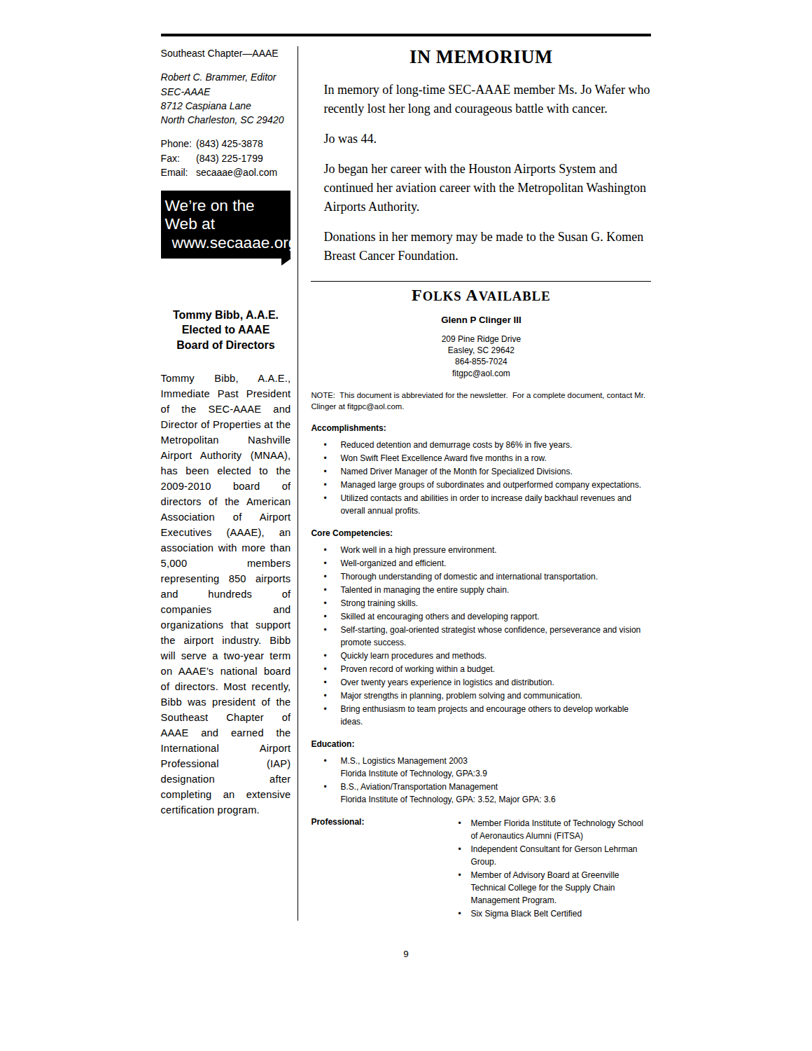Southeast Chapter—AAAE
Robert C. Brammer, Editor
SEC-AAAE
8712 Caspiana Lane
North Charleston, SC 29420
| Phone: | (843) 425-3878 |
| Fax: | (843) 225-1799 |
| Email: | secaaae@aol.com |
We’re on the Web at
www.secaaae.org
Tommy Bibb, A.A.E.
Elected to AAAE
Board of Directors
Tommy Bibb, A.A.E., Immediate Past President of the SEC-AAAE and Director of Properties at the Metropolitan Nashville Airport Authority (MNAA), has been elected to the 2009-2010 board of directors of the American Association of Airport Executives (AAAE), an association with more than 5,000 members representing 850 airports and hundreds of companies and organizations that support the airport industry. Bibb will serve a two-year term on AAAE’s national board of directors. Most recently, Bibb was president of the Southeast Chapter of AAAE and earned the International Airport Professional (IAP) designation after completing an extensive certification program.
IN MEMORIUM
In memory of long-time SEC-AAAE member Ms. Jo Wafer who recently lost her long and courageous battle with cancer.
Jo was 44.
Jo began her career with the Houston Airports System and continued her aviation career with the Metropolitan Washington Airports Authority.
Donations in her memory may be made to the Susan G. Komen Breast Cancer Foundation.
FOLKS AVAILABLE
Glenn P Clinger III
209 Pine Ridge Drive
Easley, SC 29642
864-855-7024
fitgpc@aol.com
NOTE: This document is abbreviated for the newsletter. For a complete document, contact Mr. Clinger at fitgpc@aol.com.
Accomplishments:
Reduced detention and demurrage costs by 86% in five years.
Won Swift Fleet Excellence Award five months in a row.
Named Driver Manager of the Month for Specialized Divisions.
Managed large groups of subordinates and outperformed company expectations.
Utilized contacts and abilities in order to increase daily backhaul revenues and overall annual profits.
Core Competencies:
Work well in a high pressure environment.
Well-organized and efficient.
Thorough understanding of domestic and international transportation.
Talented in managing the entire supply chain.
Strong training skills.
Skilled at encouraging others and developing rapport.
Self-starting, goal-oriented strategist whose confidence, perseverance and vision promote success.
Quickly learn procedures and methods.
Proven record of working within a budget.
Over twenty years experience in logistics and distribution.
Major strengths in planning, problem solving and communication.
Bring enthusiasm to team projects and encourage others to develop workable ideas.
Education:
M.S., Logistics Management 2003Florida Institute of Technology, GPA:3.9
B.S., Aviation/Transportation ManagementFlorida Institute of Technology, GPA: 3.52, Major GPA: 3.6
Professional:
Member Florida Institute of Technology School of Aeronautics Alumni (FITSA)
Independent Consultant for Gerson Lehrman Group.
Member of Advisory Board at Greenville Technical College for the Supply Chain Management Program.
Six Sigma Black Belt Certified
9